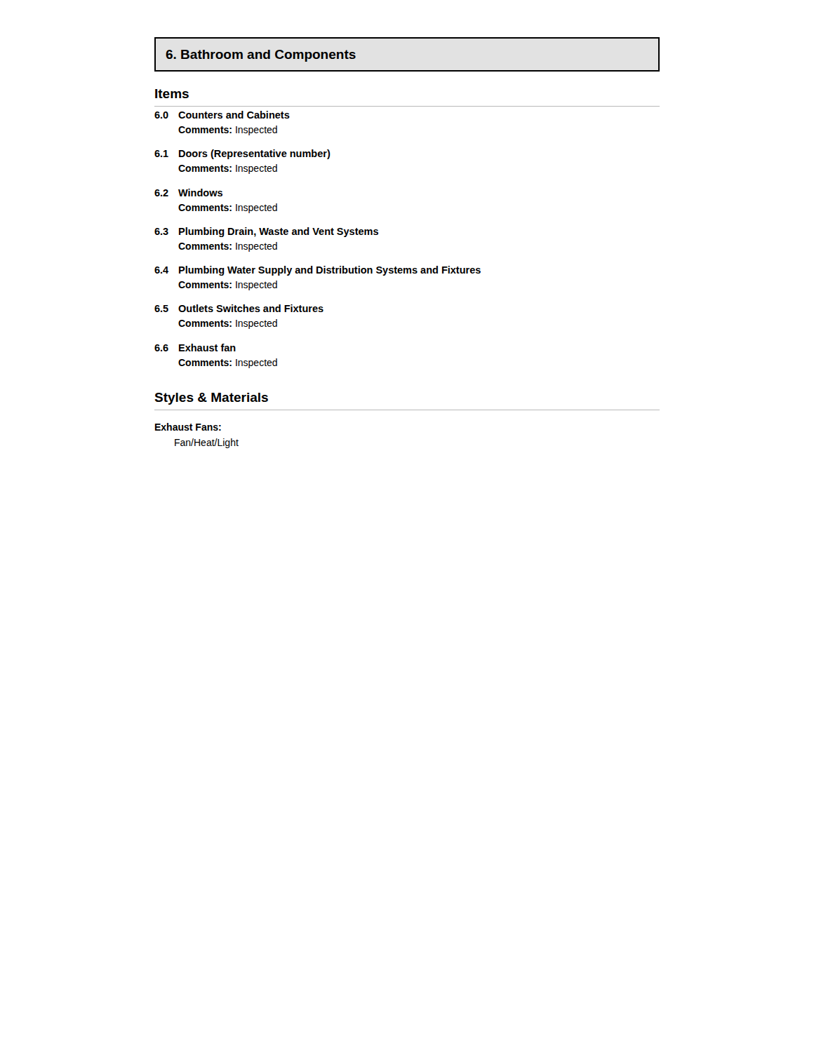6. Bathroom and Components
Items
6.0 Counters and Cabinets
Comments: Inspected
6.1 Doors (Representative number)
Comments: Inspected
6.2 Windows
Comments: Inspected
6.3 Plumbing Drain, Waste and Vent Systems
Comments: Inspected
6.4 Plumbing Water Supply and Distribution Systems and Fixtures
Comments: Inspected
6.5 Outlets Switches and Fixtures
Comments: Inspected
6.6 Exhaust fan
Comments: Inspected
Styles & Materials
Exhaust Fans:
Fan/Heat/Light